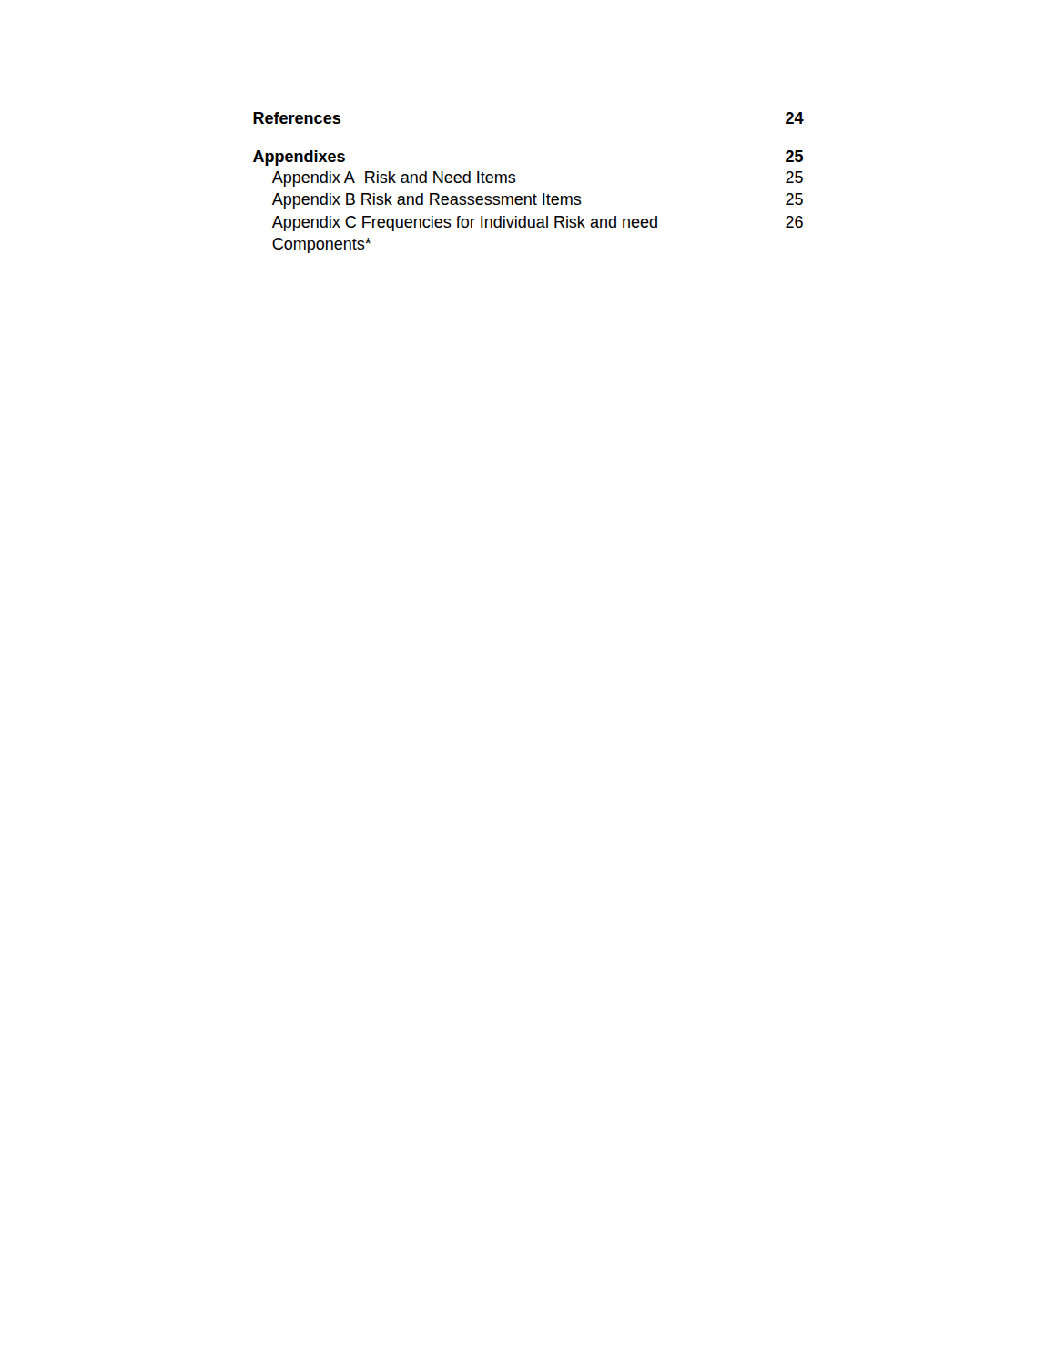| References | 24 |
| Appendixes | 25 |
| Appendix A Risk and Need Items | 25 |
| Appendix B Risk and Reassessment Items | 25 |
| Appendix C Frequencies for Individual Risk and need Components* | 26 |